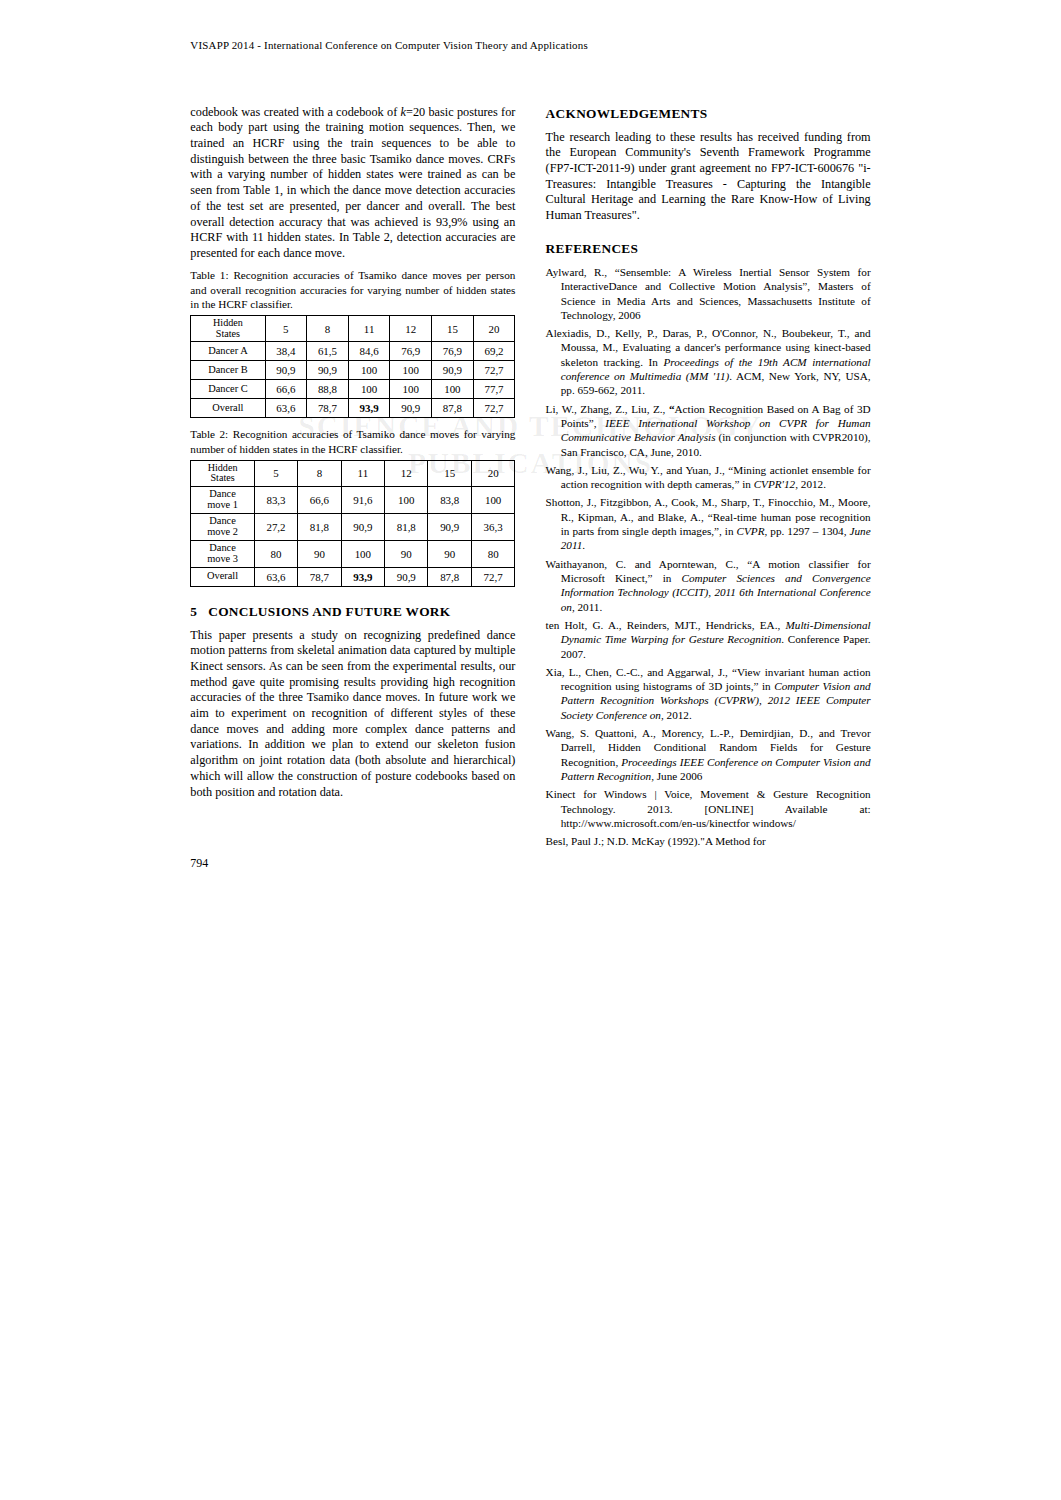SCIENCE AND TECHNOLOGY PUBLICATIONS
VISAPP 2014 - International Conference on Computer Vision Theory and Applications
codebook was created with a codebook of k=20 basic postures for each body part using the training motion sequences. Then, we trained an HCRF using the train sequences to be able to distinguish between the three basic Tsamiko dance moves. CRFs with a varying number of hidden states were trained as can be seen from Table 1, in which the dance move detection accuracies of the test set are presented, per dancer and overall. The best overall detection accuracy that was achieved is 93,9% using an HCRF with 11 hidden states. In Table 2, detection accuracies are presented for each dance move.
Table 1: Recognition accuracies of Tsamiko dance moves per person and overall recognition accuracies for varying number of hidden states in the HCRF classifier.
| Hidden States | 5 | 8 | 11 | 12 | 15 | 20 |
| --- | --- | --- | --- | --- | --- | --- |
| Dancer A | 38,4 | 61,5 | 84,6 | 76,9 | 76,9 | 69,2 |
| Dancer B | 90,9 | 90,9 | 100 | 100 | 90,9 | 72,7 |
| Dancer C | 66,6 | 88,8 | 100 | 100 | 100 | 77,7 |
| Overall | 63,6 | 78,7 | 93,9 | 90,9 | 87,8 | 72,7 |
Table 2: Recognition accuracies of Tsamiko dance moves for varying number of hidden states in the HCRF classifier.
| Hidden States | 5 | 8 | 11 | 12 | 15 | 20 |
| --- | --- | --- | --- | --- | --- | --- |
| Dance move 1 | 83,3 | 66,6 | 91,6 | 100 | 83,8 | 100 |
| Dance move 2 | 27,2 | 81,8 | 90,9 | 81,8 | 90,9 | 36,3 |
| Dance move 3 | 80 | 90 | 100 | 90 | 90 | 80 |
| Overall | 63,6 | 78,7 | 93,9 | 90,9 | 87,8 | 72,7 |
5 CONCLUSIONS AND FUTURE WORK
This paper presents a study on recognizing predefined dance motion patterns from skeletal animation data captured by multiple Kinect sensors. As can be seen from the experimental results, our method gave quite promising results providing high recognition accuracies of the three Tsamiko dance moves. In future work we aim to experiment on recognition of different styles of these dance moves and adding more complex dance patterns and variations. In addition we plan to extend our skeleton fusion algorithm on joint rotation data (both absolute and hierarchical) which will allow the construction of posture codebooks based on both position and rotation data.
ACKNOWLEDGEMENTS
The research leading to these results has received funding from the European Community's Seventh Framework Programme (FP7-ICT-2011-9) under grant agreement no FP7-ICT-600676 "i-Treasures: Intangible Treasures - Capturing the Intangible Cultural Heritage and Learning the Rare Know-How of Living Human Treasures".
REFERENCES
Aylward, R., “Sensemble: A Wireless Inertial Sensor System for InteractiveDance and Collective Motion Analysis”, Masters of Science in Media Arts and Sciences, Massachusetts Institute of Technology, 2006
Alexiadis, D., Kelly, P., Daras, P., O'Connor, N., Boubekeur, T., and Moussa, M., Evaluating a dancer's performance using kinect-based skeleton tracking. In Proceedings of the 19th ACM international conference on Multimedia (MM '11). ACM, New York, NY, USA, pp. 659-662, 2011.
Li, W., Zhang, Z., Liu, Z., “Action Recognition Based on A Bag of 3D Points”, IEEE International Workshop on CVPR for Human Communicative Behavior Analysis (in conjunction with CVPR2010), San Francisco, CA, June, 2010.
Wang, J., Liu, Z., Wu, Y., and Yuan, J., “Mining actionlet ensemble for action recognition with depth cameras,” in CVPR'12, 2012.
Shotton, J., Fitzgibbon, A., Cook, M., Sharp, T., Finocchio, M., Moore, R., Kipman, A., and Blake, A., “Real-time human pose recognition in parts from single depth images,”, in CVPR, pp. 1297 – 1304, June 2011.
Waithayanon, C. and Aporntewan, C., “A motion classifier for Microsoft Kinect,” in Computer Sciences and Convergence Information Technology (ICCIT), 2011 6th International Conference on, 2011.
ten Holt, G. A., Reinders, MJT., Hendricks, EA., Multi-Dimensional Dynamic Time Warping for Gesture Recognition. Conference Paper. 2007.
Xia, L., Chen, C.-C., and Aggarwal, J., “View invariant human action recognition using histograms of 3D joints,” in Computer Vision and Pattern Recognition Workshops (CVPRW), 2012 IEEE Computer Society Conference on, 2012.
Wang, S. Quattoni, A., Morency, L.-P., Demirdjian, D., and Trevor Darrell, Hidden Conditional Random Fields for Gesture Recognition, Proceedings IEEE Conference on Computer Vision and Pattern Recognition, June 2006
Kinect for Windows | Voice, Movement & Gesture Recognition Technology. 2013. [ONLINE] Available at: http://www.microsoft.com/en-us/kinectfor windows/
Besl, Paul J.; N.D. McKay (1992)."A Method for
794